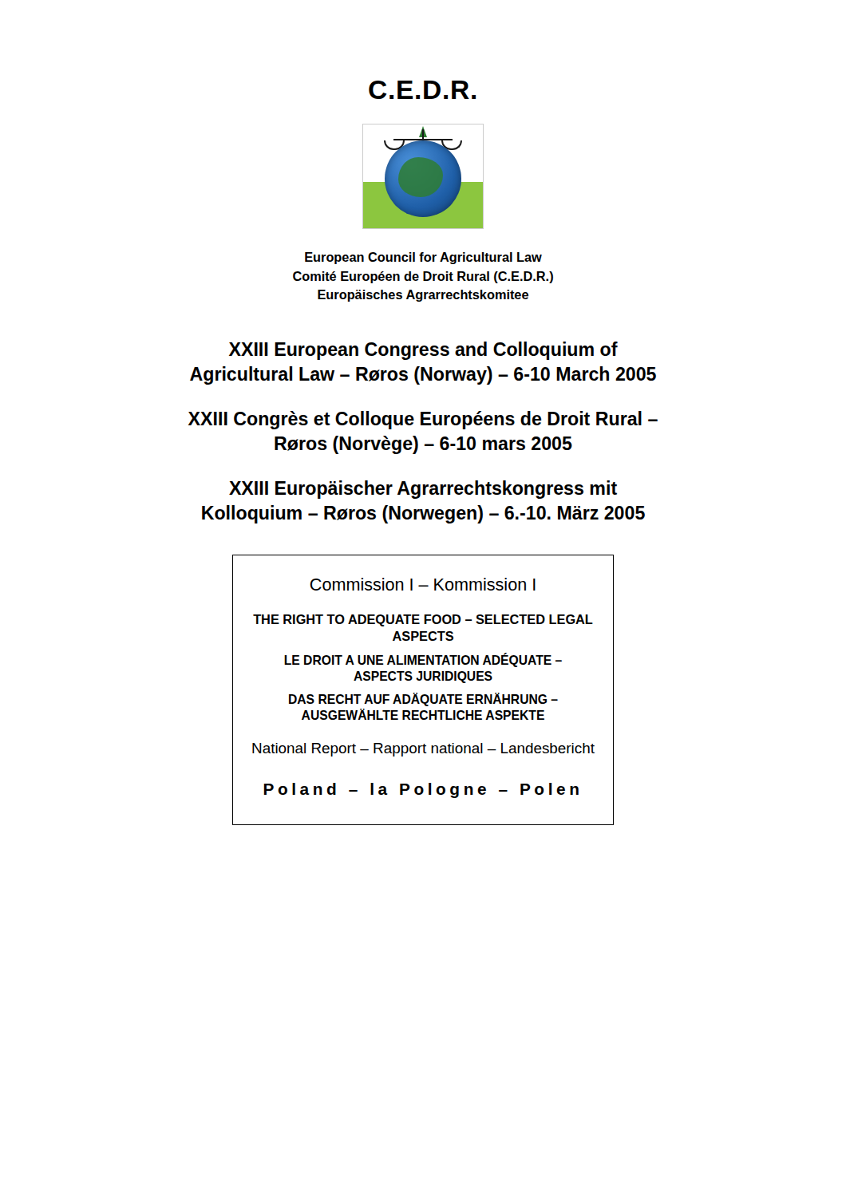C.E.D.R.
European Council for Agricultural Law
Comité Européen de Droit Rural (C.E.D.R.)
Europäisches Agrarrechtskomitee
XXIII European Congress and Colloquium of Agricultural Law – Røros (Norway) – 6-10 March 2005
XXIII Congrès et Colloque Européens de Droit Rural – Røros (Norvège) – 6-10 mars 2005
XXIII Europäischer Agrarrechtskongress mit Kolloquium – Røros (Norwegen) – 6.-10. März 2005
Commission I – Kommission I
THE RIGHT TO ADEQUATE FOOD – SELECTED LEGAL ASPECTS
LE DROIT A UNE ALIMENTATION ADÉQUATE –
ASPECTS JURIDIQUES
DAS RECHT AUF ADÄQUATE ERNÄHRUNG –
AUSGEWÄHLTE RECHTLICHE ASPEKTE
National Report – Rapport national – Landesbericht
Poland – la Pologne – Polen